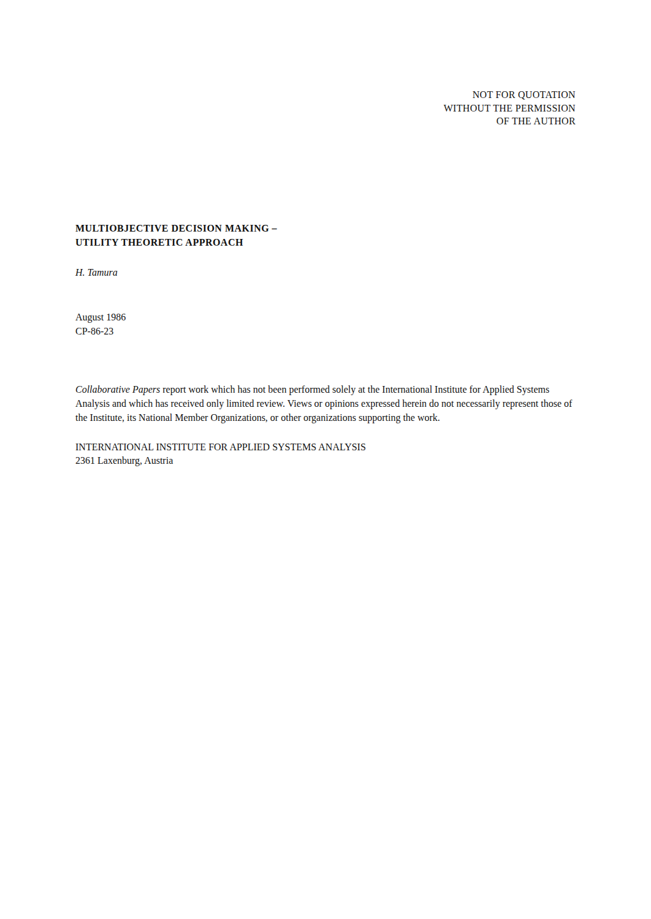NOT FOR QUOTATION
WITHOUT THE PERMISSION
OF THE AUTHOR
Multiobjective Decision Making –
Utility Theoretic Approach
H. Tamura
August 1986
CP-86-23
Collaborative Papers report work which has not been performed solely at the International Institute for Applied Systems Analysis and which has received only limited review. Views or opinions expressed herein do not necessarily represent those of the Institute, its National Member Organizations, or other organizations supporting the work.
INTERNATIONAL INSTITUTE FOR APPLIED SYSTEMS ANALYSIS
2361 Laxenburg, Austria